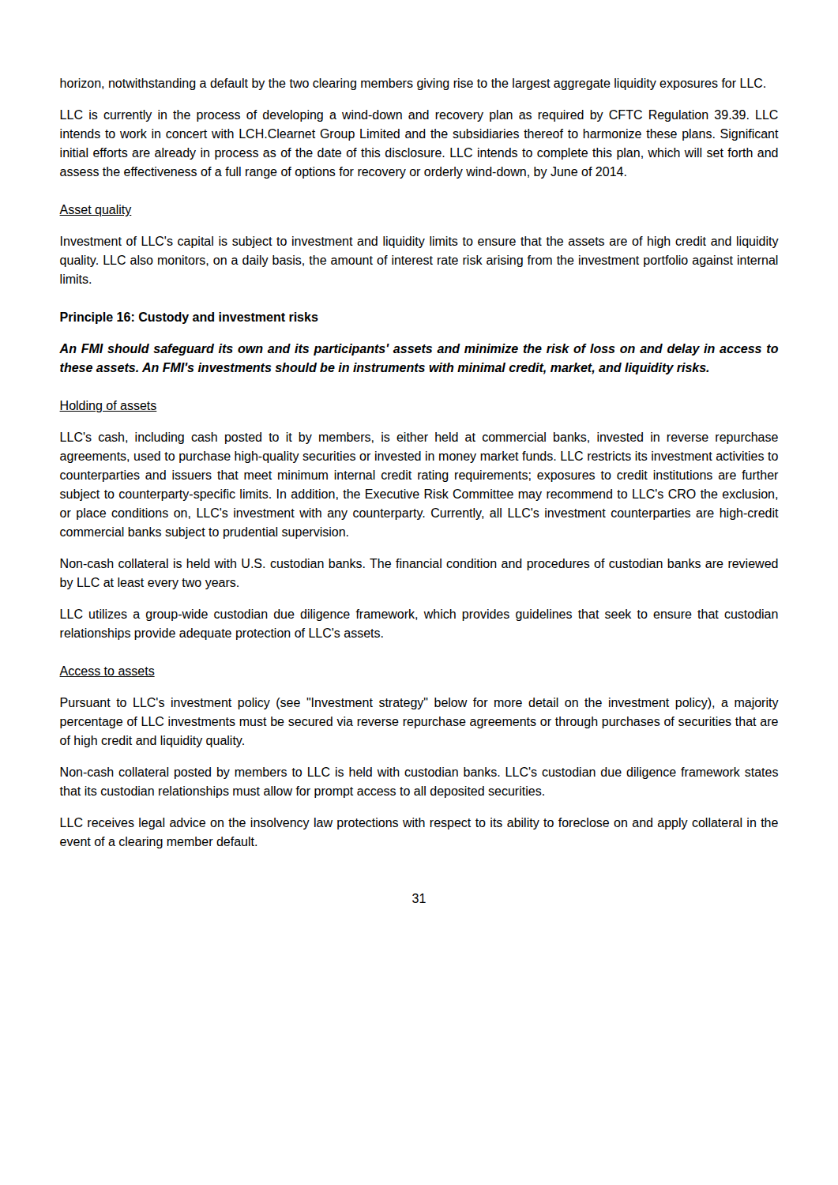horizon, notwithstanding a default by the two clearing members giving rise to the largest aggregate liquidity exposures for LLC.
LLC is currently in the process of developing a wind-down and recovery plan as required by CFTC Regulation 39.39. LLC intends to work in concert with LCH.Clearnet Group Limited and the subsidiaries thereof to harmonize these plans. Significant initial efforts are already in process as of the date of this disclosure. LLC intends to complete this plan, which will set forth and assess the effectiveness of a full range of options for recovery or orderly wind-down, by June of 2014.
Asset quality
Investment of LLC's capital is subject to investment and liquidity limits to ensure that the assets are of high credit and liquidity quality. LLC also monitors, on a daily basis, the amount of interest rate risk arising from the investment portfolio against internal limits.
Principle 16: Custody and investment risks
An FMI should safeguard its own and its participants' assets and minimize the risk of loss on and delay in access to these assets. An FMI's investments should be in instruments with minimal credit, market, and liquidity risks.
Holding of assets
LLC's cash, including cash posted to it by members, is either held at commercial banks, invested in reverse repurchase agreements, used to purchase high-quality securities or invested in money market funds. LLC restricts its investment activities to counterparties and issuers that meet minimum internal credit rating requirements; exposures to credit institutions are further subject to counterparty-specific limits. In addition, the Executive Risk Committee may recommend to LLC's CRO the exclusion, or place conditions on, LLC's investment with any counterparty. Currently, all LLC's investment counterparties are high-credit commercial banks subject to prudential supervision.
Non-cash collateral is held with U.S. custodian banks. The financial condition and procedures of custodian banks are reviewed by LLC at least every two years.
LLC utilizes a group-wide custodian due diligence framework, which provides guidelines that seek to ensure that custodian relationships provide adequate protection of LLC's assets.
Access to assets
Pursuant to LLC's investment policy (see "Investment strategy" below for more detail on the investment policy), a majority percentage of LLC investments must be secured via reverse repurchase agreements or through purchases of securities that are of high credit and liquidity quality.
Non-cash collateral posted by members to LLC is held with custodian banks. LLC's custodian due diligence framework states that its custodian relationships must allow for prompt access to all deposited securities.
LLC receives legal advice on the insolvency law protections with respect to its ability to foreclose on and apply collateral in the event of a clearing member default.
31